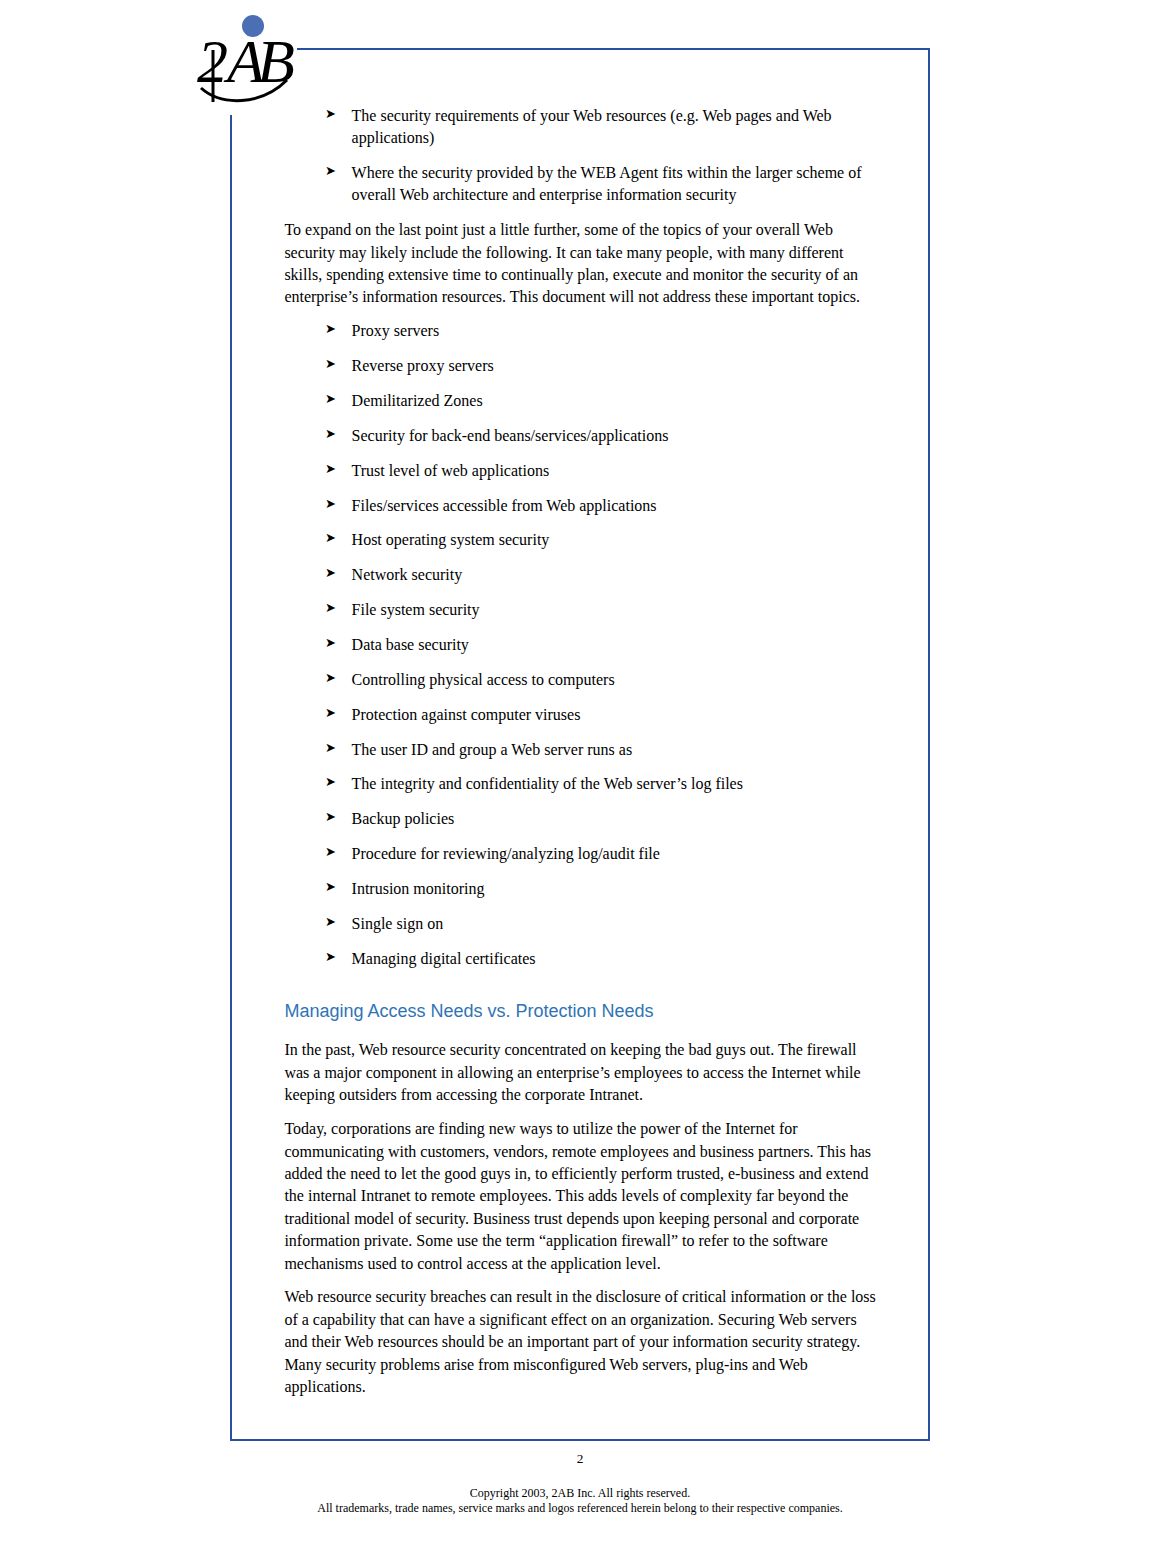2 A B
The security requirements of your Web resources (e.g. Web pages and Web applications)
Where the security provided by the WEB Agent fits within the larger scheme of overall Web architecture and enterprise information security
To expand on the last point just a little further, some of the topics of your overall Web security may likely include the following. It can take many people, with many different skills, spending extensive time to continually plan, execute and monitor the security of an enterprise’s information resources. This document will not address these important topics.
Proxy servers
Reverse proxy servers
Demilitarized Zones
Security for back-end beans/services/applications
Trust level of web applications
Files/services accessible from Web applications
Host operating system security
Network security
File system security
Data base security
Controlling physical access to computers
Protection against computer viruses
The user ID and group a Web server runs as
The integrity and confidentiality of the Web server’s log files
Backup policies
Procedure for reviewing/analyzing log/audit file
Intrusion monitoring
Single sign on
Managing digital certificates
Managing Access Needs vs. Protection Needs
In the past, Web resource security concentrated on keeping the bad guys out. The firewall was a major component in allowing an enterprise’s employees to access the Internet while keeping outsiders from accessing the corporate Intranet.
Today, corporations are finding new ways to utilize the power of the Internet for communicating with customers, vendors, remote employees and business partners. This has added the need to let the good guys in, to efficiently perform trusted, e-business and extend the internal Intranet to remote employees. This adds levels of complexity far beyond the traditional model of security. Business trust depends upon keeping personal and corporate information private. Some use the term “application firewall” to refer to the software mechanisms used to control access at the application level.
Web resource security breaches can result in the disclosure of critical information or the loss of a capability that can have a significant effect on an organization. Securing Web servers and their Web resources should be an important part of your information security strategy. Many security problems arise from misconfigured Web servers, plug-ins and Web applications.
2
Copyright 2003, 2AB Inc. All rights reserved.
All trademarks, trade names, service marks and logos referenced herein belong to their respective companies.